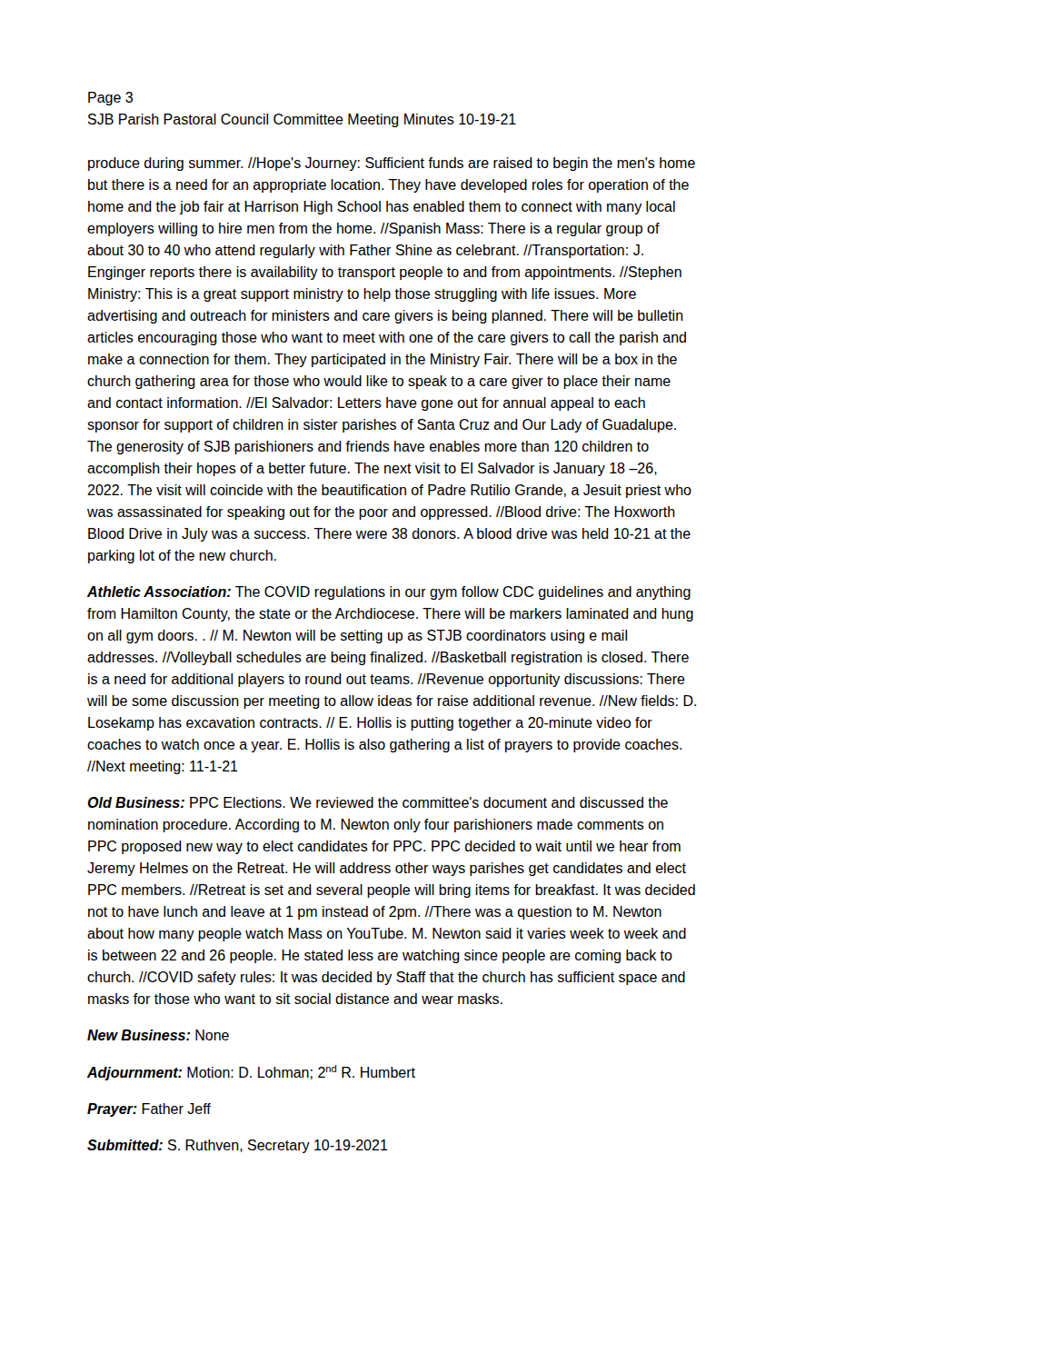Page 3
SJB Parish Pastoral Council Committee Meeting Minutes 10-19-21
produce during summer. //Hope's Journey: Sufficient funds are raised to begin the men's home but there is a need for an appropriate location. They have developed roles for operation of the home and the job fair at Harrison High School has enabled them to connect with many local employers willing to hire men from the home. //Spanish Mass: There is a regular group of about 30 to 40 who attend regularly with Father Shine as celebrant. //Transportation: J. Enginger reports there is availability to transport people to and from appointments. //Stephen Ministry: This is a great support ministry to help those struggling with life issues. More advertising and outreach for ministers and care givers is being planned. There will be bulletin articles encouraging those who want to meet with one of the care givers to call the parish and make a connection for them. They participated in the Ministry Fair. There will be a box in the church gathering area for those who would like to speak to a care giver to place their name and contact information. //El Salvador: Letters have gone out for annual appeal to each sponsor for support of children in sister parishes of Santa Cruz and Our Lady of Guadalupe. The generosity of SJB parishioners and friends have enables more than 120 children to accomplish their hopes of a better future. The next visit to El Salvador is January 18 –26, 2022. The visit will coincide with the beautification of Padre Rutilio Grande, a Jesuit priest who was assassinated for speaking out for the poor and oppressed. //Blood drive: The Hoxworth Blood Drive in July was a success. There were 38 donors. A blood drive was held 10-21 at the parking lot of the new church.
Athletic Association: The COVID regulations in our gym follow CDC guidelines and anything from Hamilton County, the state or the Archdiocese. There will be markers laminated and hung on all gym doors. . // M. Newton will be setting up as STJB coordinators using e mail addresses. //Volleyball schedules are being finalized. //Basketball registration is closed. There is a need for additional players to round out teams. //Revenue opportunity discussions: There will be some discussion per meeting to allow ideas for raise additional revenue. //New fields: D. Losekamp has excavation contracts. // E. Hollis is putting together a 20-minute video for coaches to watch once a year. E. Hollis is also gathering a list of prayers to provide coaches. //Next meeting: 11-1-21
Old Business: PPC Elections. We reviewed the committee's document and discussed the nomination procedure. According to M. Newton only four parishioners made comments on PPC proposed new way to elect candidates for PPC. PPC decided to wait until we hear from Jeremy Helmes on the Retreat. He will address other ways parishes get candidates and elect PPC members. //Retreat is set and several people will bring items for breakfast. It was decided not to have lunch and leave at 1 pm instead of 2pm. //There was a question to M. Newton about how many people watch Mass on YouTube. M. Newton said it varies week to week and is between 22 and 26 people. He stated less are watching since people are coming back to church. //COVID safety rules: It was decided by Staff that the church has sufficient space and masks for those who want to sit social distance and wear masks.
New Business: None
Adjournment: Motion: D. Lohman; 2nd R. Humbert
Prayer: Father Jeff
Submitted: S. Ruthven, Secretary 10-19-2021